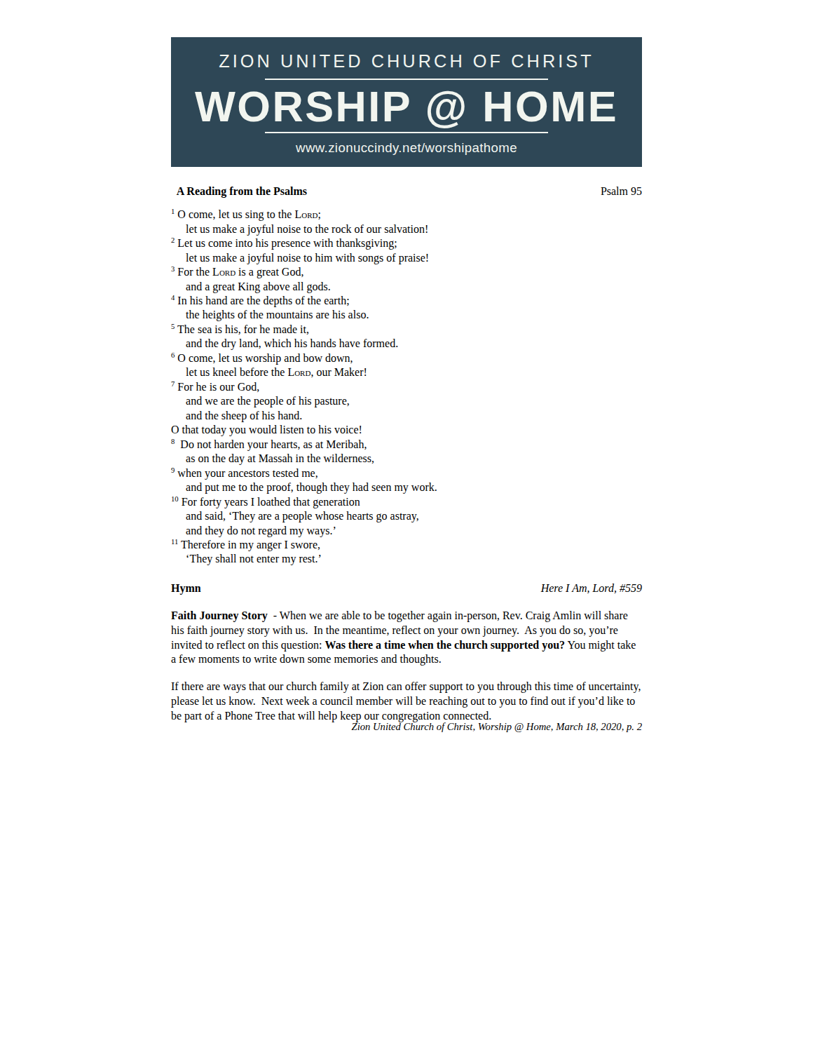ZION UNITED CHURCH OF CHRIST
WORSHIP @ HOME
www.zionuccindy.net/worshipathome
A Reading from the Psalms
Psalm 95
1 O come, let us sing to the Lord;
let us make a joyful noise to the rock of our salvation!
2 Let us come into his presence with thanksgiving;
let us make a joyful noise to him with songs of praise!
3 For the Lord is a great God,
and a great King above all gods.
4 In his hand are the depths of the earth;
the heights of the mountains are his also.
5 The sea is his, for he made it,
and the dry land, which his hands have formed.
6 O come, let us worship and bow down,
let us kneel before the Lord, our Maker!
7 For he is our God,
and we are the people of his pasture,
and the sheep of his hand.
O that today you would listen to his voice!
8 Do not harden your hearts, as at Meribah,
as on the day at Massah in the wilderness,
9 when your ancestors tested me,
and put me to the proof, though they had seen my work.
10 For forty years I loathed that generation
and said, ‘They are a people whose hearts go astray,
and they do not regard my ways.’
11 Therefore in my anger I swore,
‘They shall not enter my rest.’
Hymn
Here I Am, Lord, #559
Faith Journey Story - When we are able to be together again in-person, Rev. Craig Amlin will share his faith journey story with us. In the meantime, reflect on your own journey. As you do so, you’re invited to reflect on this question: Was there a time when the church supported you? You might take a few moments to write down some memories and thoughts.
If there are ways that our church family at Zion can offer support to you through this time of uncertainty, please let us know. Next week a council member will be reaching out to you to find out if you’d like to be part of a Phone Tree that will help keep our congregation connected.
Zion United Church of Christ, Worship @ Home, March 18, 2020, p. 2